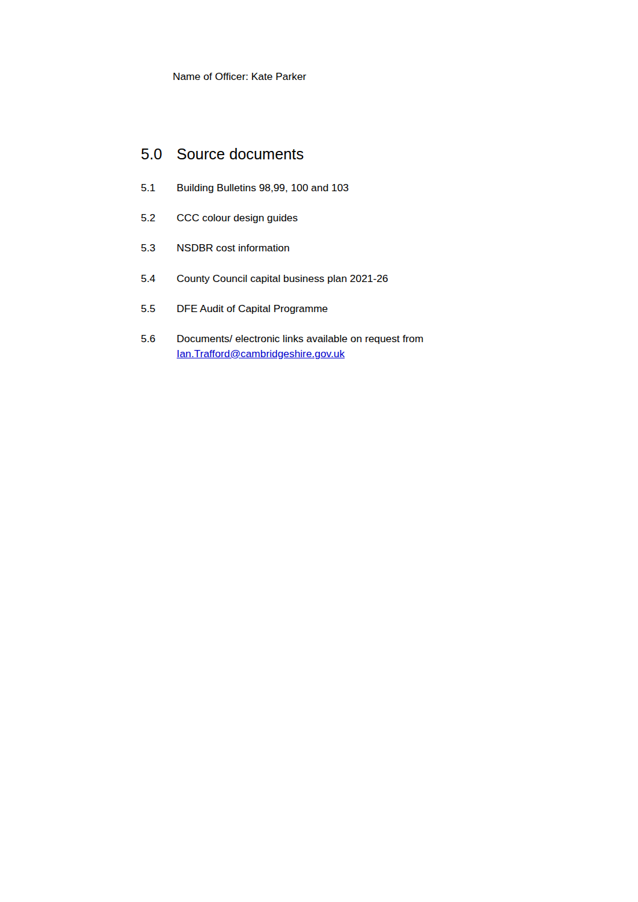Name of Officer: Kate Parker
5.0 Source documents
5.1 Building Bulletins 98,99, 100 and 103
5.2 CCC colour design guides
5.3 NSDBR cost information
5.4 County Council capital business plan 2021-26
5.5 DFE Audit of Capital Programme
5.6 Documents/ electronic links available on request from Ian.Trafford@cambridgeshire.gov.uk